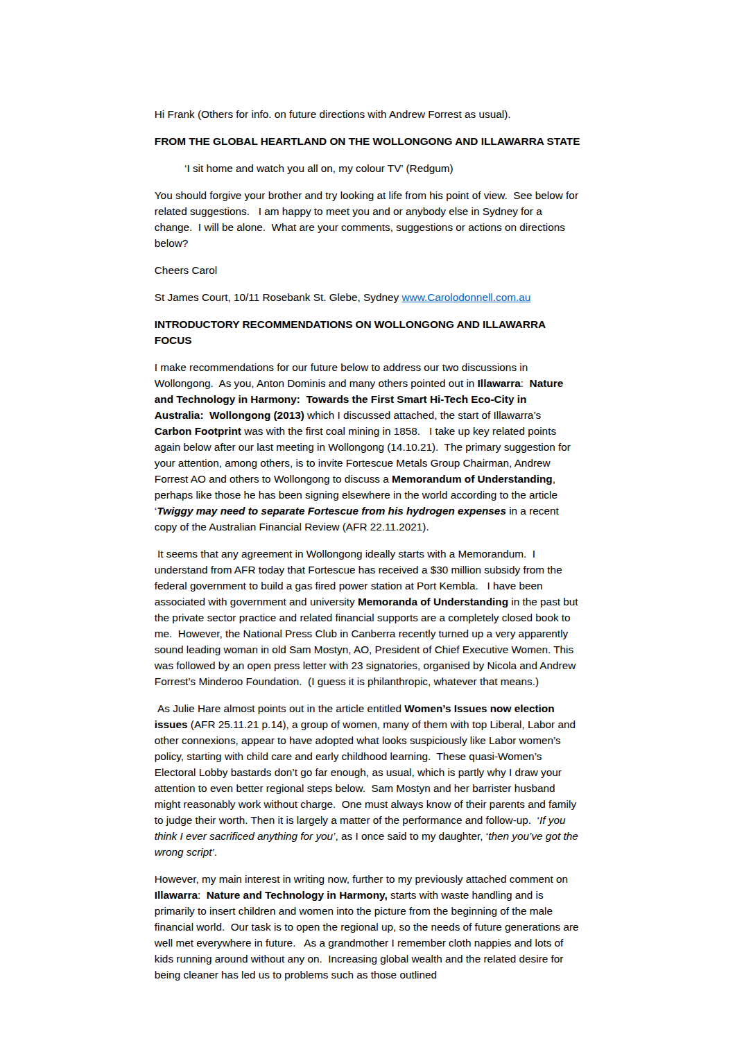Hi Frank (Others for info. on future directions with Andrew Forrest as usual).
FROM THE GLOBAL HEARTLAND ON THE WOLLONGONG AND ILLAWARRA STATE
‘I sit home and watch you all on, my colour TV’ (Redgum)
You should forgive your brother and try looking at life from his point of view. See below for related suggestions. I am happy to meet you and or anybody else in Sydney for a change. I will be alone. What are your comments, suggestions or actions on directions below?
Cheers Carol
St James Court, 10/11 Rosebank St. Glebe, Sydney www.Carolodonnell.com.au
INTRODUCTORY RECOMMENDATIONS ON WOLLONGONG AND ILLAWARRA FOCUS
I make recommendations for our future below to address our two discussions in Wollongong. As you, Anton Dominis and many others pointed out in Illawarra: Nature and Technology in Harmony: Towards the First Smart Hi-Tech Eco-City in Australia: Wollongong (2013) which I discussed attached, the start of Illawarra’s Carbon Footprint was with the first coal mining in 1858. I take up key related points again below after our last meeting in Wollongong (14.10.21). The primary suggestion for your attention, among others, is to invite Fortescue Metals Group Chairman, Andrew Forrest AO and others to Wollongong to discuss a Memorandum of Understanding, perhaps like those he has been signing elsewhere in the world according to the article ‘Twiggy may need to separate Fortescue from his hydrogen expenses in a recent copy of the Australian Financial Review (AFR 22.11.2021).
It seems that any agreement in Wollongong ideally starts with a Memorandum. I understand from AFR today that Fortescue has received a $30 million subsidy from the federal government to build a gas fired power station at Port Kembla. I have been associated with government and university Memoranda of Understanding in the past but the private sector practice and related financial supports are a completely closed book to me. However, the National Press Club in Canberra recently turned up a very apparently sound leading woman in old Sam Mostyn, AO, President of Chief Executive Women. This was followed by an open press letter with 23 signatories, organised by Nicola and Andrew Forrest’s Minderoo Foundation. (I guess it is philanthropic, whatever that means.)
As Julie Hare almost points out in the article entitled Women’s Issues now election issues (AFR 25.11.21 p.14), a group of women, many of them with top Liberal, Labor and other connexions, appear to have adopted what looks suspiciously like Labor women’s policy, starting with child care and early childhood learning. These quasi-Women’s Electoral Lobby bastards don’t go far enough, as usual, which is partly why I draw your attention to even better regional steps below. Sam Mostyn and her barrister husband might reasonably work without charge. One must always know of their parents and family to judge their worth. Then it is largely a matter of the performance and follow-up. ‘If you think I ever sacrificed anything for you’, as I once said to my daughter, ‘then you’ve got the wrong script’.
However, my main interest in writing now, further to my previously attached comment on Illawarra: Nature and Technology in Harmony, starts with waste handling and is primarily to insert children and women into the picture from the beginning of the male financial world. Our task is to open the regional up, so the needs of future generations are well met everywhere in future. As a grandmother I remember cloth nappies and lots of kids running around without any on. Increasing global wealth and the related desire for being cleaner has led us to problems such as those outlined